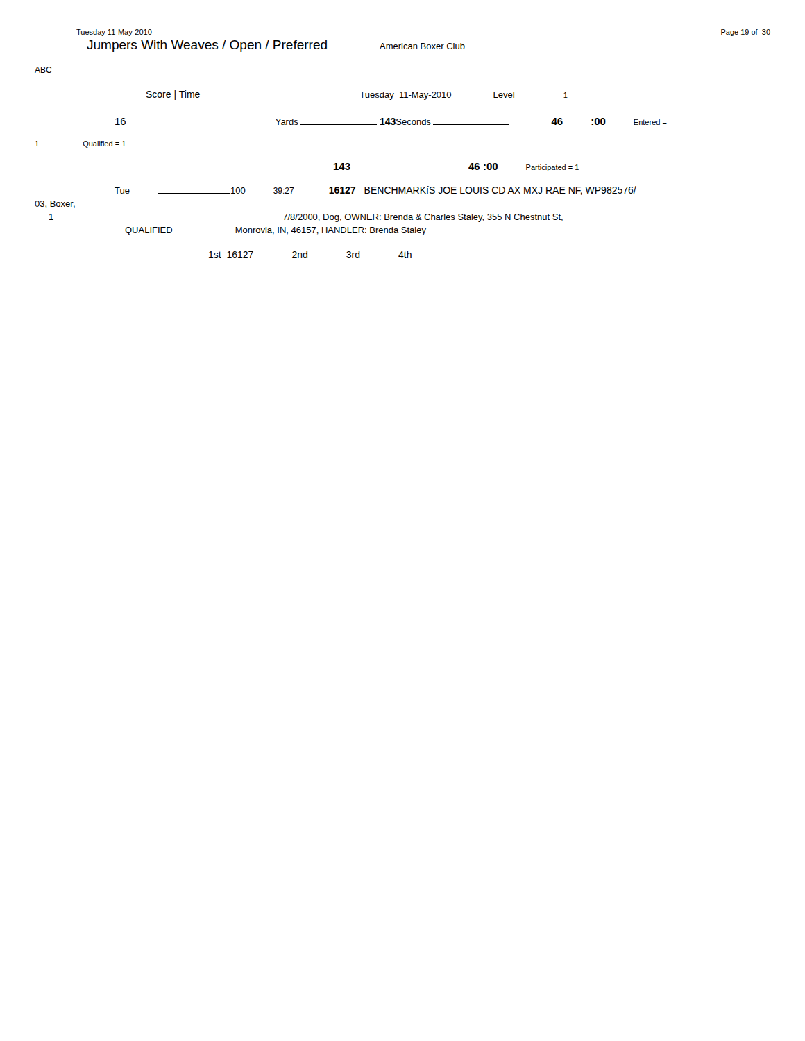Tuesday 11-May-2010
Page 19 of 30
Jumpers With Weaves / Open / Preferred
American Boxer Club
ABC
Score | Time
Tuesday 11-May-2010
Level
1
16
Yards 143 Seconds
46
:00
Entered =
1 Qualified = 1
143
46 :00
Participated = 1
Tue
100
39:27
16127
BENCHMARKíS JOE LOUIS CD AX MXJ RAE NF, WP982576/
03, Boxer,
1
7/8/2000, Dog, OWNER: Brenda & Charles Staley, 355 N Chestnut St,
QUALIFIED
Monrovia, IN, 46157, HANDLER: Brenda Staley
1st 16127 2nd 3rd 4th